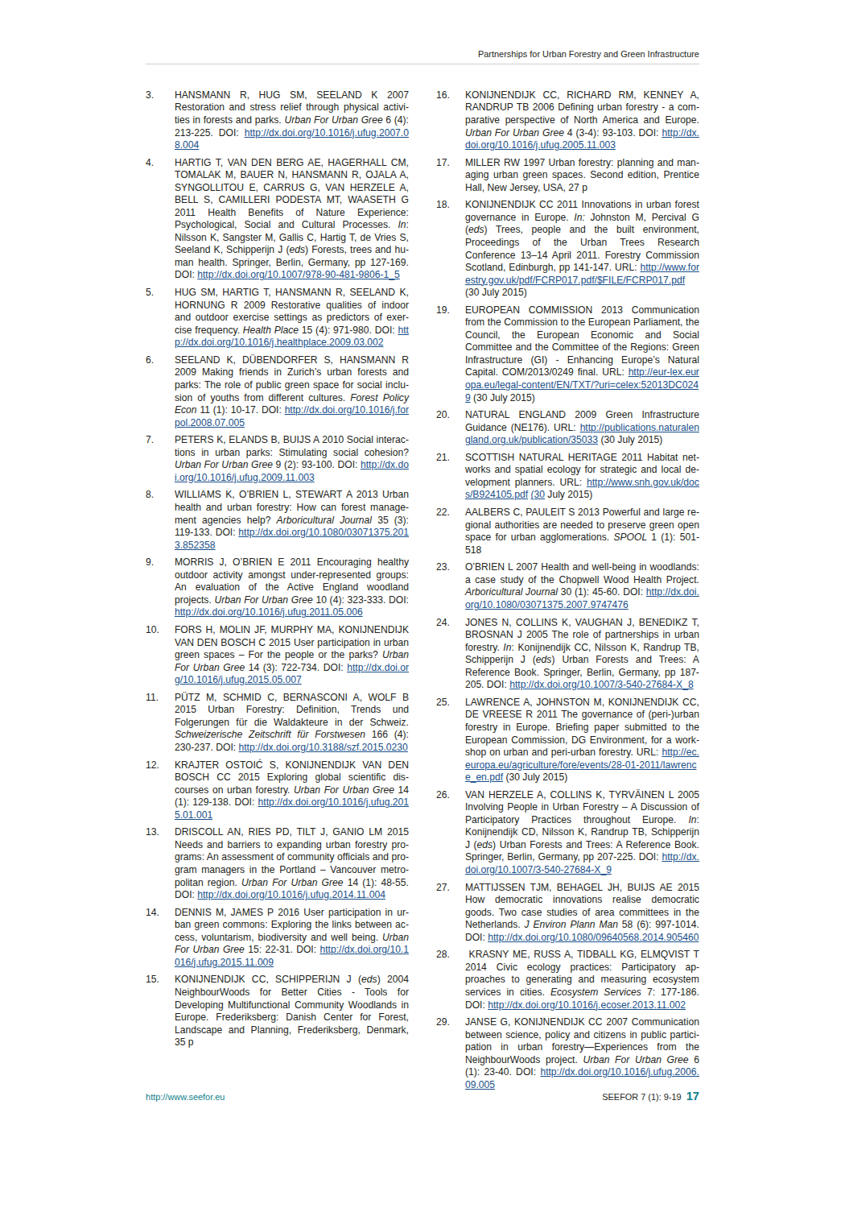Partnerships for Urban Forestry and Green Infrastructure
3. HANSMANN R, HUG SM, SEELAND K 2007 Restoration and stress relief through physical activities in forests and parks. Urban For Urban Gree 6 (4): 213-225. DOI: http://dx.doi.org/10.1016/j.ufug.2007.08.004
4. HARTIG T, VAN DEN BERG AE, HAGERHALL CM, TOMALAK M, BAUER N, HANSMANN R, OJALA A, SYNGOLLITOU E, CARRUS G, VAN HERZELE A, BELL S, CAMILLERI PODESTA MT, WAASETH G 2011 Health Benefits of Nature Experience: Psychological, Social and Cultural Processes. In: Nilsson K, Sangster M, Gallis C, Hartig T, de Vries S, Seeland K, Schipperijn J (eds) Forests, trees and human health. Springer, Berlin, Germany, pp 127-169. DOI: http://dx.doi.org/10.1007/978-90-481-9806-1_5
5. HUG SM, HARTIG T, HANSMANN R, SEELAND K, HORNUNG R 2009 Restorative qualities of indoor and outdoor exercise settings as predictors of exercise frequency. Health Place 15 (4): 971-980. DOI: http://dx.doi.org/10.1016/j.healthplace.2009.03.002
6. SEELAND K, DÜBENDORFER S, HANSMANN R 2009 Making friends in Zurich’s urban forests and parks: The role of public green space for social inclusion of youths from different cultures. Forest Policy Econ 11 (1): 10-17. DOI: http://dx.doi.org/10.1016/j.forpol.2008.07.005
7. PETERS K, ELANDS B, BUIJS A 2010 Social interactions in urban parks: Stimulating social cohesion? Urban For Urban Gree 9 (2): 93-100. DOI: http://dx.doi.org/10.1016/j.ufug.2009.11.003
8. WILLIAMS K, O’BRIEN L, STEWART A 2013 Urban health and urban forestry: How can forest management agencies help? Arboricultural Journal 35 (3): 119-133. DOI: http://dx.doi.org/10.1080/03071375.2013.852358
9. MORRIS J, O’BRIEN E 2011 Encouraging healthy outdoor activity amongst under-represented groups: An evaluation of the Active England woodland projects. Urban For Urban Gree 10 (4): 323-333. DOI: http://dx.doi.org/10.1016/j.ufug.2011.05.006
10. FORS H, MOLIN JF, MURPHY MA, KONIJNENDIJK VAN DEN BOSCH C 2015 User participation in urban green spaces – For the people or the parks? Urban For Urban Gree 14 (3): 722-734. DOI: http://dx.doi.org/10.1016/j.ufug.2015.05.007
11. PÜTZ M, SCHMID C, BERNASCONI A, WOLF B 2015 Urban Forestry: Definition, Trends und Folgerungen für die Waldakteure in der Schweiz. Schweizerische Zeitschrift für Forstwesen 166 (4): 230-237. DOI: http://dx.doi.org/10.3188/szf.2015.0230
12. KRAJTER OSTOIĆ S, KONIJNENDIJK VAN DEN BOSCH CC 2015 Exploring global scientific discourses on urban forestry. Urban For Urban Gree 14 (1): 129-138. DOI: http://dx.doi.org/10.1016/j.ufug.2015.01.001
13. DRISCOLL AN, RIES PD, TILT J, GANIO LM 2015 Needs and barriers to expanding urban forestry programs: An assessment of community officials and program managers in the Portland – Vancouver metropolitan region. Urban For Urban Gree 14 (1): 48-55. DOI: http://dx.doi.org/10.1016/j.ufug.2014.11.004
14. DENNIS M, JAMES P 2016 User participation in urban green commons: Exploring the links between access, voluntarism, biodiversity and well being. Urban For Urban Gree 15: 22-31. DOI: http://dx.doi.org/10.1016/j.ufug.2015.11.009
15. KONIJNENDIJK CC, SCHIPPERIJN J (eds) 2004 NeighbourWoods for Better Cities - Tools for Developing Multifunctional Community Woodlands in Europe. Frederiksberg: Danish Center for Forest, Landscape and Planning, Frederiksberg, Denmark, 35 p
16. KONIJNENDIJK CC, RICHARD RM, KENNEY A, RANDRUP TB 2006 Defining urban forestry - a comparative perspective of North America and Europe. Urban For Urban Gree 4 (3-4): 93-103. DOI: http://dx.doi.org/10.1016/j.ufug.2005.11.003
17. MILLER RW 1997 Urban forestry: planning and managing urban green spaces. Second edition, Prentice Hall, New Jersey, USA, 27 p
18. KONIJNENDIJK CC 2011 Innovations in urban forest governance in Europe. In: Johnston M, Percival G (eds) Trees, people and the built environment, Proceedings of the Urban Trees Research Conference 13–14 April 2011. Forestry Commission Scotland, Edinburgh, pp 141-147. URL: http://www.forestry.gov.uk/pdf/FCRP017.pdf/$FILE/FCRP017.pdf (30 July 2015)
19. EUROPEAN COMMISSION 2013 Communication from the Commission to the European Parliament, the Council, the European Economic and Social Committee and the Committee of the Regions: Green Infrastructure (GI) - Enhancing Europe’s Natural Capital. COM/2013/0249 final. URL: http://eur-lex.europa.eu/legal-content/EN/TXT/?uri=celex:52013DC0249 (30 July 2015)
20. NATURAL ENGLAND 2009 Green Infrastructure Guidance (NE176). URL: http://publications.naturalengland.org.uk/publication/35033 (30 July 2015)
21. SCOTTISH NATURAL HERITAGE 2011 Habitat networks and spatial ecology for strategic and local development planners. URL: http://www.snh.gov.uk/docs/B924105.pdf (30 July 2015)
22. AALBERS C, PAULEIT S 2013 Powerful and large regional authorities are needed to preserve green open space for urban agglomerations. SPOOL 1 (1): 501-518
23. O’BRIEN L 2007 Health and well-being in woodlands: a case study of the Chopwell Wood Health Project. Arboricultural Journal 30 (1): 45-60. DOI: http://dx.doi.org/10.1080/03071375.2007.9747476
24. JONES N, COLLINS K, VAUGHAN J, BENEDIKZ T, BROSNAN J 2005 The role of partnerships in urban forestry. In: Konijnendijk CC, Nilsson K, Randrup TB, Schipperijn J (eds) Urban Forests and Trees: A Reference Book. Springer, Berlin, Germany, pp 187-205. DOI: http://dx.doi.org/10.1007/3-540-27684-X_8
25. LAWRENCE A, JOHNSTON M, KONIJNENDIJK CC, DE VREESE R 2011 The governance of (peri-)urban forestry in Europe. Briefing paper submitted to the European Commission, DG Environment, for a workshop on urban and peri-urban forestry. URL: http://ec.europa.eu/agriculture/fore/events/28-01-2011/lawrence_en.pdf (30 July 2015)
26. VAN HERZELE A, COLLINS K, TYRVÄINEN L 2005 Involving People in Urban Forestry – A Discussion of Participatory Practices throughout Europe. In: Konijnendijk CD, Nilsson K, Randrup TB, Schipperijn J (eds) Urban Forests and Trees: A Reference Book. Springer, Berlin, Germany, pp 207-225. DOI: http://dx.doi.org/10.1007/3-540-27684-X_9
27. MATTIJSSEN TJM, BEHAGEL JH, BUIJS AE 2015 How democratic innovations realise democratic goods. Two case studies of area committees in the Netherlands. J Environ Plann Man 58 (6): 997-1014. DOI: http://dx.doi.org/10.1080/09640568.2014.905460
28. KRASNY ME, RUSS A, TIDBALL KG, ELMQVIST T 2014 Civic ecology practices: Participatory approaches to generating and measuring ecosystem services in cities. Ecosystem Services 7: 177-186. DOI: http://dx.doi.org/10.1016/j.ecoser.2013.11.002
29. JANSE G, KONIJNENDIJK CC 2007 Communication between science, policy and citizens in public participation in urban forestry—Experiences from the NeighbourWoods project. Urban For Urban Gree 6 (1): 23-40. DOI: http://dx.doi.org/10.1016/j.ufug.2006.09.005
http://www.seefor.eu
SEEFOR 7 (1): 9-1917